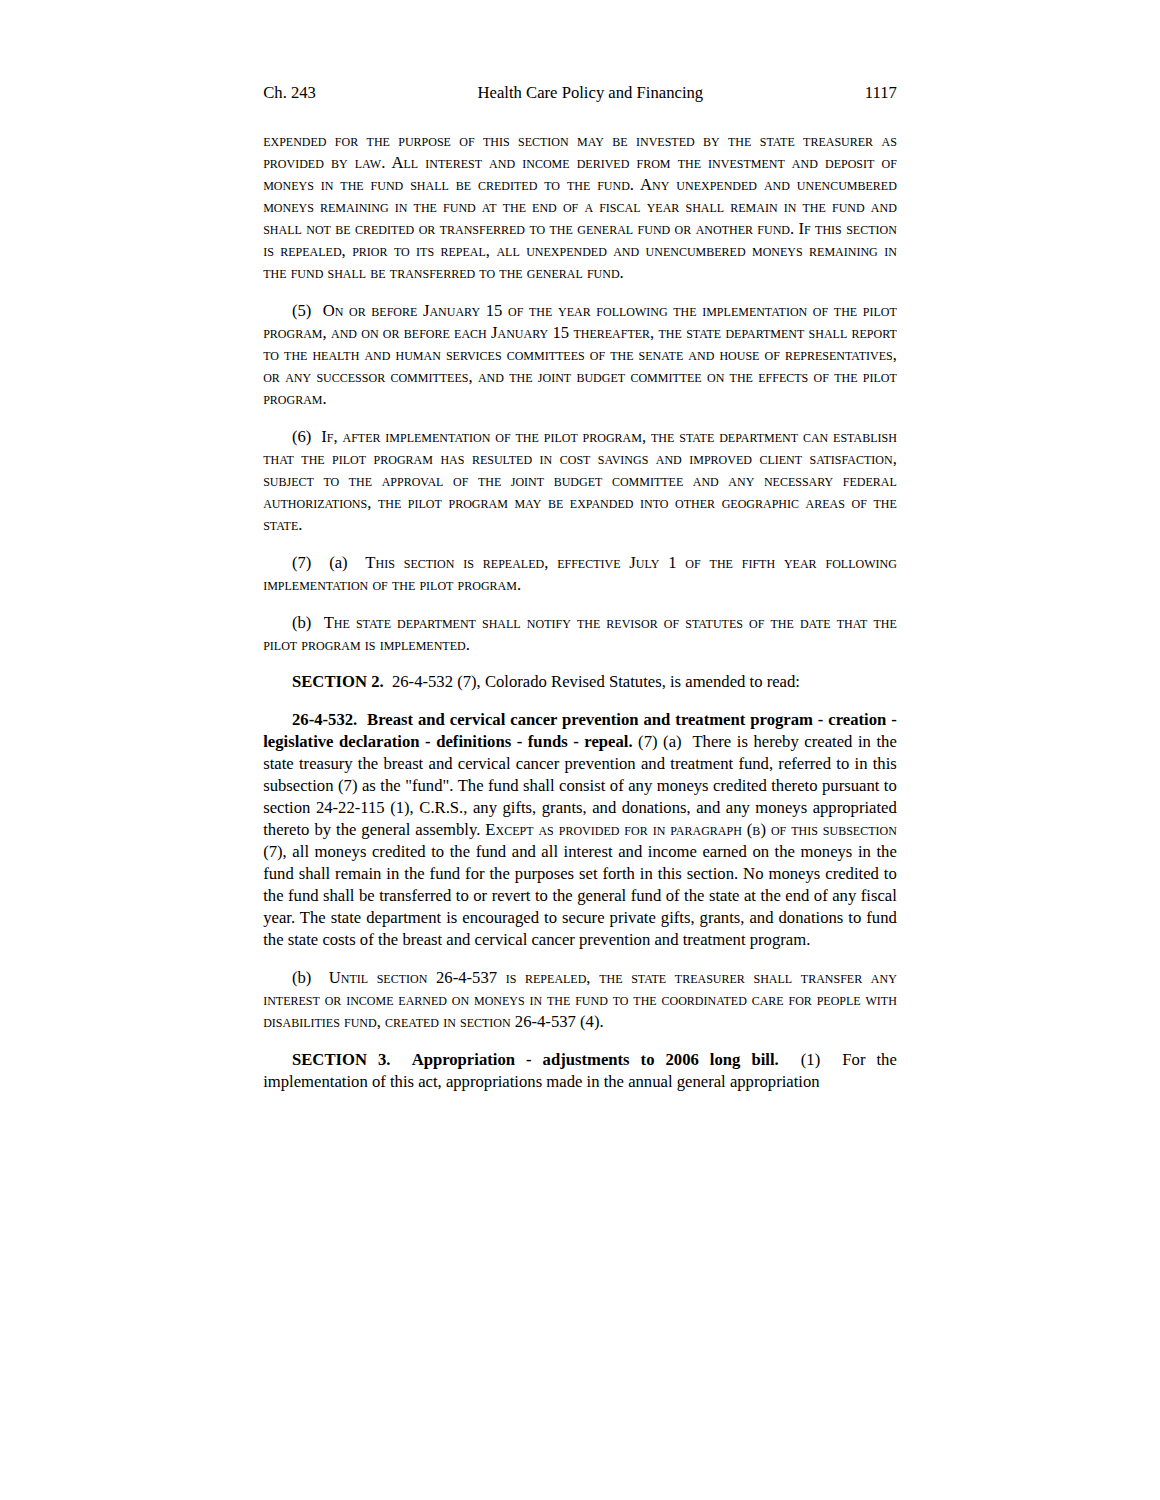Ch. 243 Health Care Policy and Financing 1117
expended for the purpose of this section may be invested by the state treasurer as provided by law. All interest and income derived from the investment and deposit of moneys in the fund shall be credited to the fund. Any unexpended and unencumbered moneys remaining in the fund at the end of a fiscal year shall remain in the fund and shall not be credited or transferred to the general fund or another fund. If this section is repealed, prior to its repeal, all unexpended and unencumbered moneys remaining in the fund shall be transferred to the general fund.
(5) On or before January 15 of the year following the implementation of the pilot program, and on or before each January 15 thereafter, the state department shall report to the health and human services committees of the senate and house of representatives, or any successor committees, and the joint budget committee on the effects of the pilot program.
(6) If, after implementation of the pilot program, the state department can establish that the pilot program has resulted in cost savings and improved client satisfaction, subject to the approval of the joint budget committee and any necessary federal authorizations, the pilot program may be expanded into other geographic areas of the state.
(7) (a) This section is repealed, effective July 1 of the fifth year following implementation of the pilot program.
(b) The state department shall notify the revisor of statutes of the date that the pilot program is implemented.
SECTION 2. 26-4-532 (7), Colorado Revised Statutes, is amended to read:
26-4-532. Breast and cervical cancer prevention and treatment program - creation - legislative declaration - definitions - funds - repeal. (7) (a) There is hereby created in the state treasury the breast and cervical cancer prevention and treatment fund, referred to in this subsection (7) as the "fund". The fund shall consist of any moneys credited thereto pursuant to section 24-22-115 (1), C.R.S., any gifts, grants, and donations, and any moneys appropriated thereto by the general assembly. Except as provided for in paragraph (b) of this subsection (7), all moneys credited to the fund and all interest and income earned on the moneys in the fund shall remain in the fund for the purposes set forth in this section. No moneys credited to the fund shall be transferred to or revert to the general fund of the state at the end of any fiscal year. The state department is encouraged to secure private gifts, grants, and donations to fund the state costs of the breast and cervical cancer prevention and treatment program.
(b) Until section 26-4-537 is repealed, the state treasurer shall transfer any interest or income earned on moneys in the fund to the coordinated care for people with disabilities fund, created in section 26-4-537 (4).
SECTION 3. Appropriation - adjustments to 2006 long bill. (1) For the implementation of this act, appropriations made in the annual general appropriation